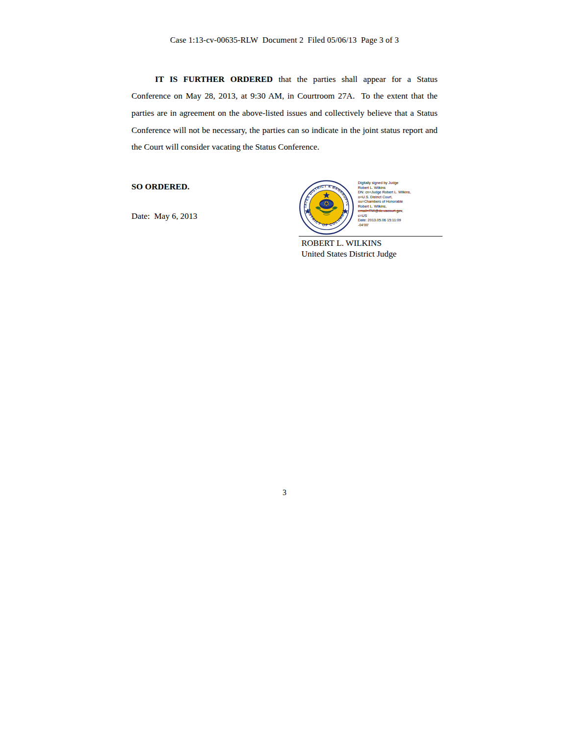Case 1:13-cv-00635-RLW Document 2 Filed 05/06/13 Page 3 of 3
IT IS FURTHER ORDERED that the parties shall appear for a Status Conference on May 28, 2013, at 9:30 AM, in Courtroom 27A. To the extent that the parties are in agreement on the above-listed issues and collectively believe that a Status Conference will not be necessary, the parties can so indicate in the joint status report and the Court will consider vacating the Status Conference.
SO ORDERED.
Date: May 6, 2013
UNITED STATES DISTRICT & BANKRUPTCY COURTS DISTRICT OF COLUMBIA
Digitally signed by Judge
Robert L. Wilkins
DN: cn=Judge Robert L. Wilkins,
o=U.S. District Court,
ou=Chambers of Honorable
Robert L. Wilkins,
email=RW@dc.uscourt.gov,
c=US
Date: 2013.05.06 15:11:09
-04'00'
ROBERT L. WILKINS
United States District Judge
3